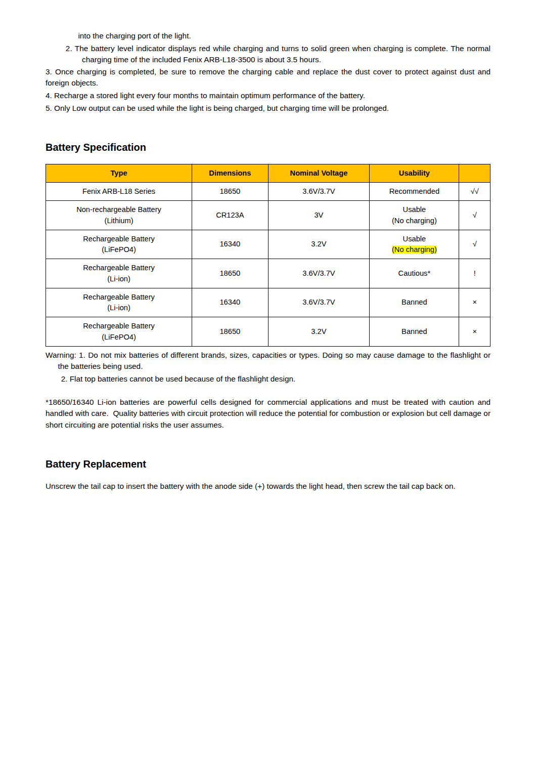into the charging port of the light.
2. The battery level indicator displays red while charging and turns to solid green when charging is complete. The normal charging time of the included Fenix ARB-L18-3500 is about 3.5 hours.
3. Once charging is completed, be sure to remove the charging cable and replace the dust cover to protect against dust and foreign objects.
4. Recharge a stored light every four months to maintain optimum performance of the battery.
5. Only Low output can be used while the light is being charged, but charging time will be prolonged.
Battery Specification
| Type | Dimensions | Nominal Voltage | Usability | |
| --- | --- | --- | --- | --- |
| Fenix ARB-L18 Series | 18650 | 3.6V/3.7V | Recommended | √√ |
| Non-rechargeable Battery (Lithium) | CR123A | 3V | Usable (No charging) | √ |
| Rechargeable Battery (LiFePO4) | 16340 | 3.2V | Usable (No charging) | √ |
| Rechargeable Battery (Li-ion) | 18650 | 3.6V/3.7V | Cautious* | ! |
| Rechargeable Battery (Li-ion) | 16340 | 3.6V/3.7V | Banned | × |
| Rechargeable Battery (LiFePO4) | 18650 | 3.2V | Banned | × |
Warning: 1. Do not mix batteries of different brands, sizes, capacities or types. Doing so may cause damage to the flashlight or the batteries being used.
2. Flat top batteries cannot be used because of the flashlight design.
*18650/16340 Li-ion batteries are powerful cells designed for commercial applications and must be treated with caution and handled with care. Quality batteries with circuit protection will reduce the potential for combustion or explosion but cell damage or short circuiting are potential risks the user assumes.
Battery Replacement
Unscrew the tail cap to insert the battery with the anode side (+) towards the light head, then screw the tail cap back on.